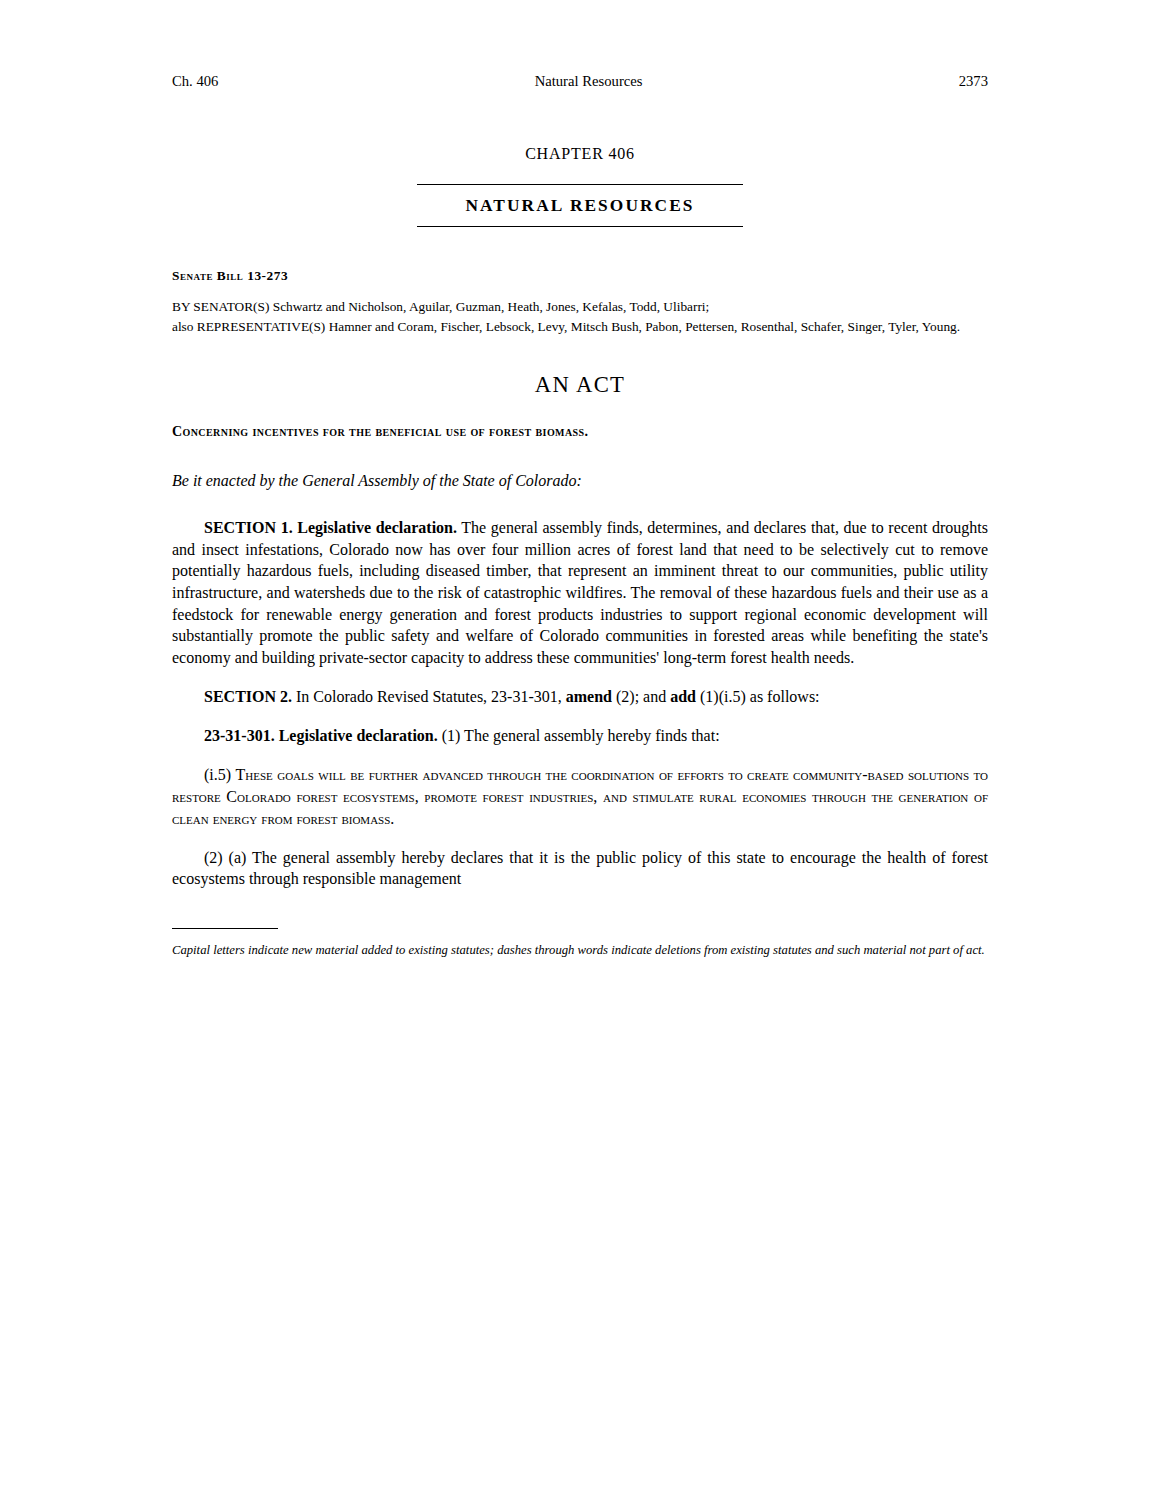Ch. 406 Natural Resources 2373
CHAPTER 406
NATURAL RESOURCES
Senate Bill 13-273
BY SENATOR(S) Schwartz and Nicholson, Aguilar, Guzman, Heath, Jones, Kefalas, Todd, Ulibarri;
also REPRESENTATIVE(S) Hamner and Coram, Fischer, Lebsock, Levy, Mitsch Bush, Pabon, Pettersen, Rosenthal, Schafer, Singer, Tyler, Young.
AN ACT
Concerning incentives for the beneficial use of forest biomass.
Be it enacted by the General Assembly of the State of Colorado:
SECTION 1. Legislative declaration. The general assembly finds, determines, and declares that, due to recent droughts and insect infestations, Colorado now has over four million acres of forest land that need to be selectively cut to remove potentially hazardous fuels, including diseased timber, that represent an imminent threat to our communities, public utility infrastructure, and watersheds due to the risk of catastrophic wildfires. The removal of these hazardous fuels and their use as a feedstock for renewable energy generation and forest products industries to support regional economic development will substantially promote the public safety and welfare of Colorado communities in forested areas while benefiting the state's economy and building private-sector capacity to address these communities' long-term forest health needs.
SECTION 2. In Colorado Revised Statutes, 23-31-301, amend (2); and add (1)(i.5) as follows:
23-31-301. Legislative declaration. (1) The general assembly hereby finds that:
(i.5) These goals will be further advanced through the coordination of efforts to create community-based solutions to restore Colorado forest ecosystems, promote forest industries, and stimulate rural economies through the generation of clean energy from forest biomass.
(2) (a) The general assembly hereby declares that it is the public policy of this state to encourage the health of forest ecosystems through responsible management
Capital letters indicate new material added to existing statutes; dashes through words indicate deletions from existing statutes and such material not part of act.